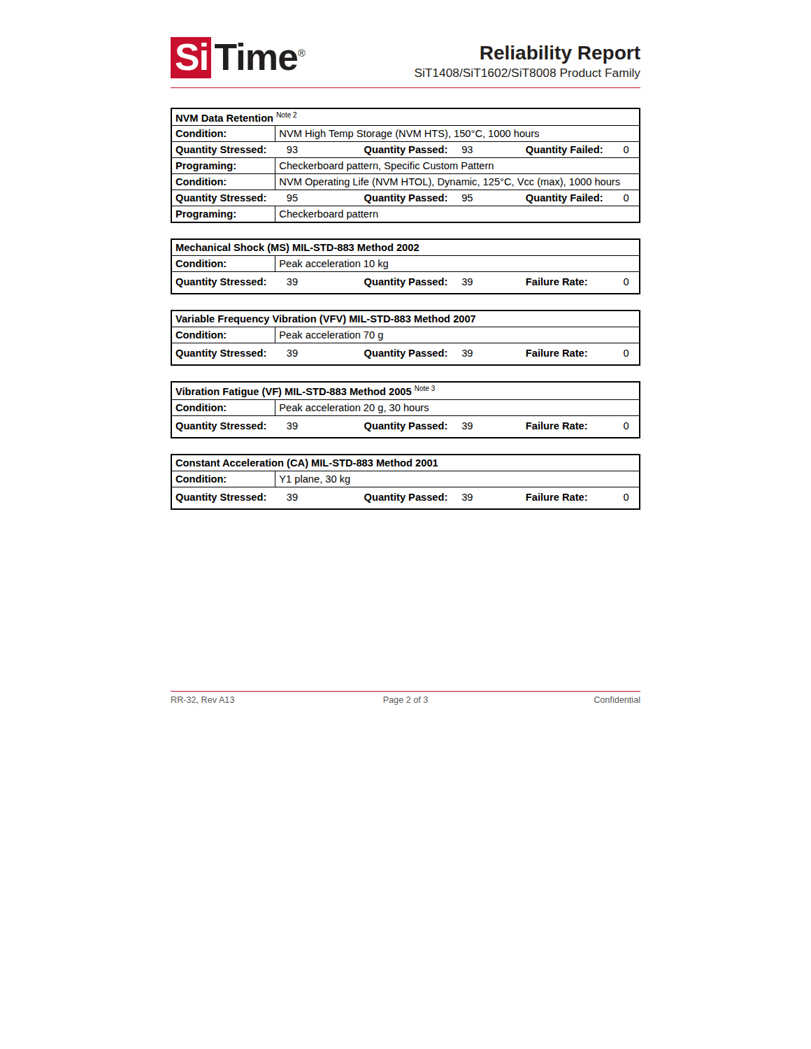Si Time®
Reliability Report
SiT1408/SiT1602/SiT8008 Product Family
| NVM Data Retention Note 2 |
| Condition: | NVM High Temp Storage (NVM HTS), 150°C, 1000 hours |
| Quantity Stressed: 93 Quantity Passed: 93 Quantity Failed: 0 |
| Programing: | Checkerboard pattern, Specific Custom Pattern |
| Condition: | NVM Operating Life (NVM HTOL), Dynamic, 125°C, Vcc (max), 1000 hours |
| Quantity Stressed: 95 Quantity Passed: 95 Quantity Failed: 0 |
| Programing: | Checkerboard pattern |
| Mechanical Shock (MS) MIL-STD-883 Method 2002 |
| Condition: | Peak acceleration 10 kg |
| Quantity Stressed: 39 Quantity Passed: 39 Failure Rate: 0 |
| Variable Frequency Vibration (VFV) MIL-STD-883 Method 2007 |
| Condition: | Peak acceleration 70 g |
| Quantity Stressed: 39 Quantity Passed: 39 Failure Rate: 0 |
| Vibration Fatigue (VF) MIL-STD-883 Method 2005 Note 3 |
| Condition: | Peak acceleration 20 g, 30 hours |
| Quantity Stressed: 39 Quantity Passed: 39 Failure Rate: 0 |
| Constant Acceleration (CA) MIL-STD-883 Method 2001 |
| Condition: | Y1 plane, 30 kg |
| Quantity Stressed: 39 Quantity Passed: 39 Failure Rate: 0 |
RR-32, Rev A13
Page 2 of 3
Confidential